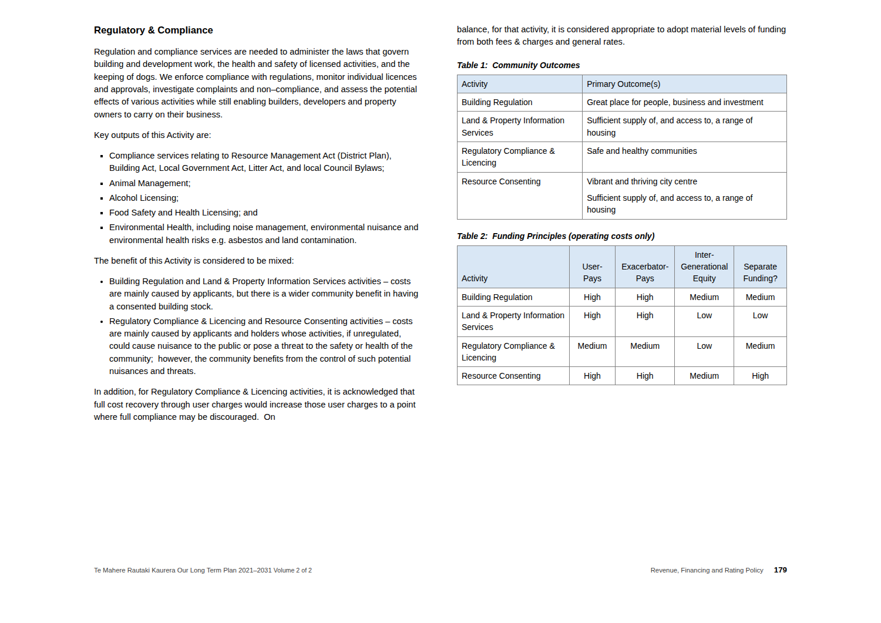Regulatory & Compliance
Regulation and compliance services are needed to administer the laws that govern building and development work, the health and safety of licensed activities, and the keeping of dogs. We enforce compliance with regulations, monitor individual licences and approvals, investigate complaints and non–compliance, and assess the potential effects of various activities while still enabling builders, developers and property owners to carry on their business.
Key outputs of this Activity are:
Compliance services relating to Resource Management Act (District Plan), Building Act, Local Government Act, Litter Act, and local Council Bylaws;
Animal Management;
Alcohol Licensing;
Food Safety and Health Licensing; and
Environmental Health, including noise management, environmental nuisance and environmental health risks e.g. asbestos and land contamination.
The benefit of this Activity is considered to be mixed:
Building Regulation and Land & Property Information Services activities – costs are mainly caused by applicants, but there is a wider community benefit in having a consented building stock.
Regulatory Compliance & Licencing and Resource Consenting activities – costs are mainly caused by applicants and holders whose activities, if unregulated, could cause nuisance to the public or pose a threat to the safety or health of the community; however, the community benefits from the control of such potential nuisances and threats.
In addition, for Regulatory Compliance & Licencing activities, it is acknowledged that full cost recovery through user charges would increase those user charges to a point where full compliance may be discouraged. On
balance, for that activity, it is considered appropriate to adopt material levels of funding from both fees & charges and general rates.
Table 1: Community Outcomes
| Activity | Primary Outcome(s) |
| --- | --- |
| Building Regulation | Great place for people, business and investment |
| Land & Property Information Services | Sufficient supply of, and access to, a range of housing |
| Regulatory Compliance & Licencing | Safe and healthy communities |
| Resource Consenting | Vibrant and thriving city centre Sufficient supply of, and access to, a range of housing |
Table 2: Funding Principles (operating costs only)
| Activity | User- Pays | Exacerbator- Pays | Inter- Generational Equity | Separate Funding? |
| --- | --- | --- | --- | --- |
| Building Regulation | High | High | Medium | Medium |
| Land & Property Information Services | High | High | Low | Low |
| Regulatory Compliance & Licencing | Medium | Medium | Low | Medium |
| Resource Consenting | High | High | Medium | High |
Te Mahere Rautaki Kaurera Our Long Term Plan 2021–2031 Volume 2 of 2
Revenue, Financing and Rating Policy 179